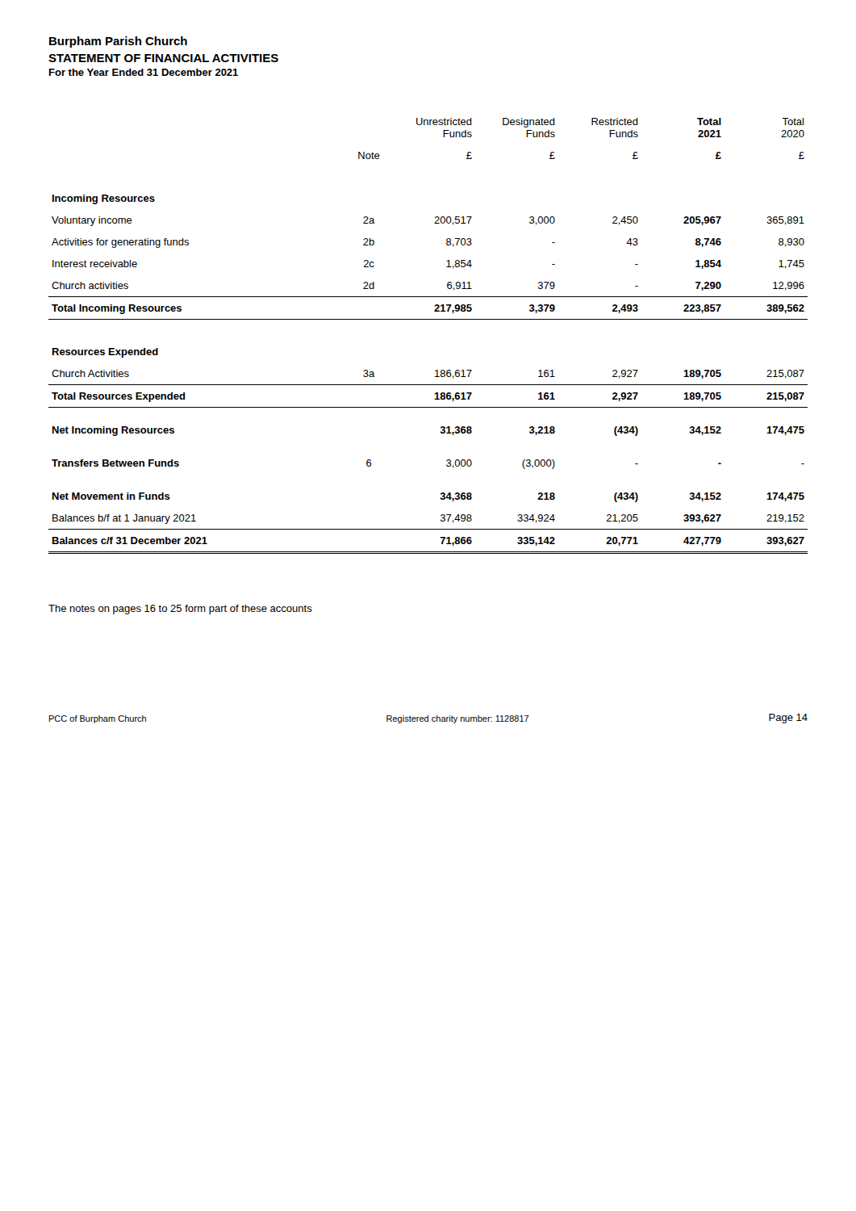Burpham Parish Church
STATEMENT OF FINANCIAL ACTIVITIES
For the Year Ended 31 December 2021
| | | Unrestricted Funds | Designated Funds | Restricted Funds | Total 2021 | Total 2020 |
| --- | --- | --- | --- | --- | --- | --- |
| | Note | £ | £ | £ | £ | £ |
| Incoming Resources |
| Voluntary income | 2a | 200,517 | 3,000 | 2,450 | 205,967 | 365,891 |
| Activities for generating funds | 2b | 8,703 | - | 43 | 8,746 | 8,930 |
| Interest receivable | 2c | 1,854 | - | - | 1,854 | 1,745 |
| Church activities | 2d | 6,911 | 379 | - | 7,290 | 12,996 |
| Total Incoming Resources | | 217,985 | 3,379 | 2,493 | 223,857 | 389,562 |
| Resources Expended |
| Church Activities | 3a | 186,617 | 161 | 2,927 | 189,705 | 215,087 |
| Total Resources Expended | | 186,617 | 161 | 2,927 | 189,705 | 215,087 |
| Net Incoming Resources | | 31,368 | 3,218 | (434) | 34,152 | 174,475 |
| Transfers Between Funds | 6 | 3,000 | (3,000) | - | - | - |
| Net Movement in Funds | | 34,368 | 218 | (434) | 34,152 | 174,475 |
| Balances b/f at 1 January 2021 | | 37,498 | 334,924 | 21,205 | 393,627 | 219,152 |
| Balances c/f 31 December 2021 | | 71,866 | 335,142 | 20,771 | 427,779 | 393,627 |
The notes on pages 16 to 25 form part of these accounts
PCC of Burpham Church Registered charity number: 1128817 Page 14